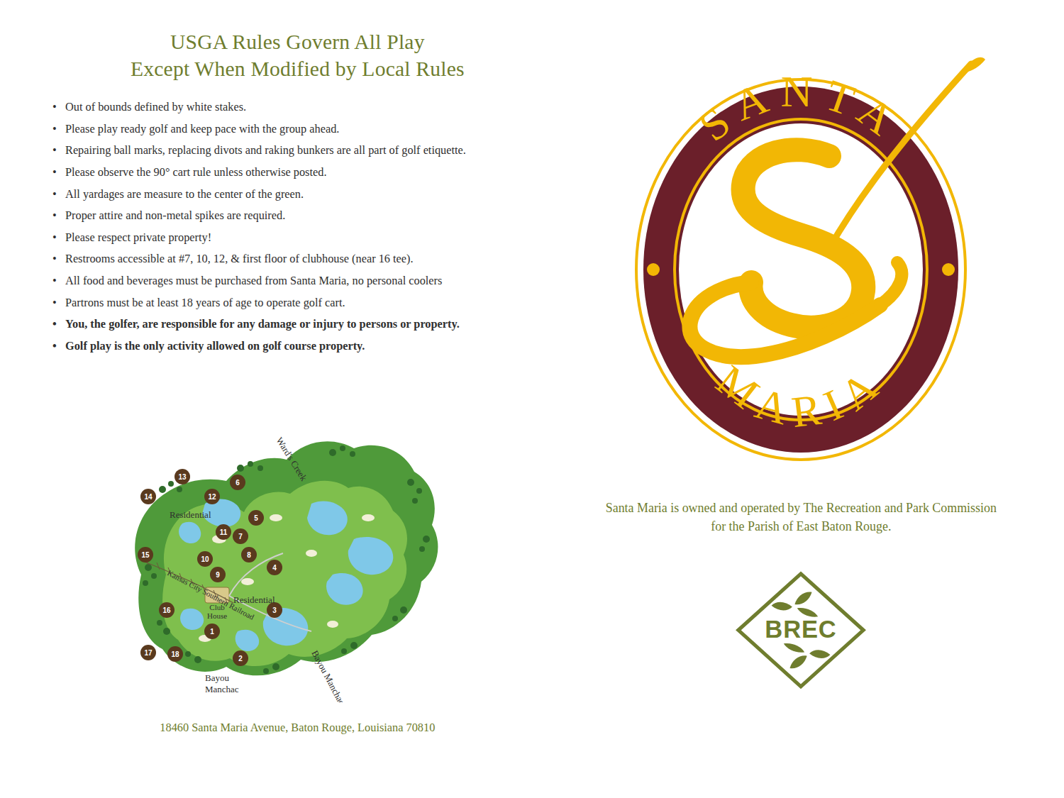USGA Rules Govern All Play
Except When Modified by Local Rules
Out of bounds defined by white stakes.
Please play ready golf and keep pace with the group ahead.
Repairing ball marks, replacing divots and raking bunkers are all part of golf etiquette.
Please observe the 90° cart rule unless otherwise posted.
All yardages are measure to the center of the green.
Proper attire and non-metal spikes are required.
Please respect private property!
Restrooms accessible at #7, 10, 12, & first floor of clubhouse (near 16 tee).
All food and beverages must be purchased from Santa Maria, no personal coolers
Partrons must be at least 18 years of age to operate golf cart.
You, the golfer, are responsible for any damage or injury to persons or property.
Golf play is the only activity allowed on golf course property.
Club House Kansas City Southern Railroad 1 2 3 4 5 6 7 8 9 10 11 12 13 14 15 16 17 18 Residential Residential Ward's Creek Bayou Manchac Bayou Manchac
18460 Santa Maria Avenue, Baton Rouge, Louisiana 70810
SANTA MARIA
Santa Maria is owned and operated by The Recreation and Park Commission for the Parish of East Baton Rouge.
BREC